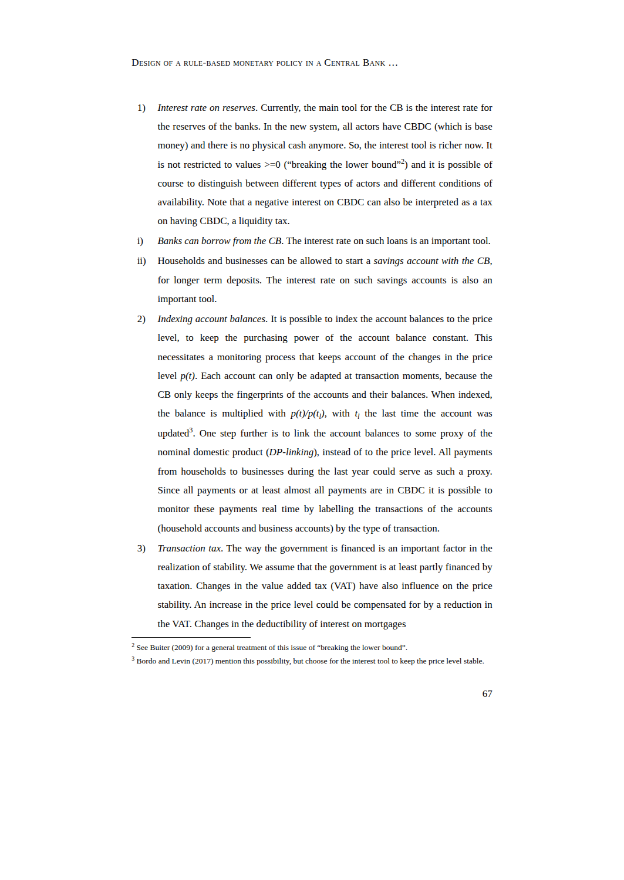Design of a rule-based monetary policy in a Central Bank …
1) Interest rate on reserves. Currently, the main tool for the CB is the interest rate for the reserves of the banks. In the new system, all actors have CBDC (which is base money) and there is no physical cash anymore. So, the interest tool is richer now. It is not restricted to values >=0 (“breaking the lower bound”2) and it is possible of course to distinguish between different types of actors and different conditions of availability. Note that a negative interest on CBDC can also be interpreted as a tax on having CBDC, a liquidity tax.
i) Banks can borrow from the CB. The interest rate on such loans is an important tool.
ii) Households and businesses can be allowed to start a savings account with the CB, for longer term deposits. The interest rate on such savings accounts is also an important tool.
2) Indexing account balances. It is possible to index the account balances to the price level, to keep the purchasing power of the account balance constant. This necessitates a monitoring process that keeps account of the changes in the price level p(t). Each account can only be adapted at transaction moments, because the CB only keeps the fingerprints of the accounts and their balances. When indexed, the balance is multiplied with p(t)/p(tl), with tl the last time the account was updated3. One step further is to link the account balances to some proxy of the nominal domestic product (DP-linking), instead of to the price level. All payments from households to businesses during the last year could serve as such a proxy. Since all payments or at least almost all payments are in CBDC it is possible to monitor these payments real time by labelling the transactions of the accounts (household accounts and business accounts) by the type of transaction.
3) Transaction tax. The way the government is financed is an important factor in the realization of stability. We assume that the government is at least partly financed by taxation. Changes in the value added tax (VAT) have also influence on the price stability. An increase in the price level could be compensated for by a reduction in the VAT. Changes in the deductibility of interest on mortgages
2 See Buiter (2009) for a general treatment of this issue of “breaking the lower bound”.
3 Bordo and Levin (2017) mention this possibility, but choose for the interest tool to keep the price level stable.
67